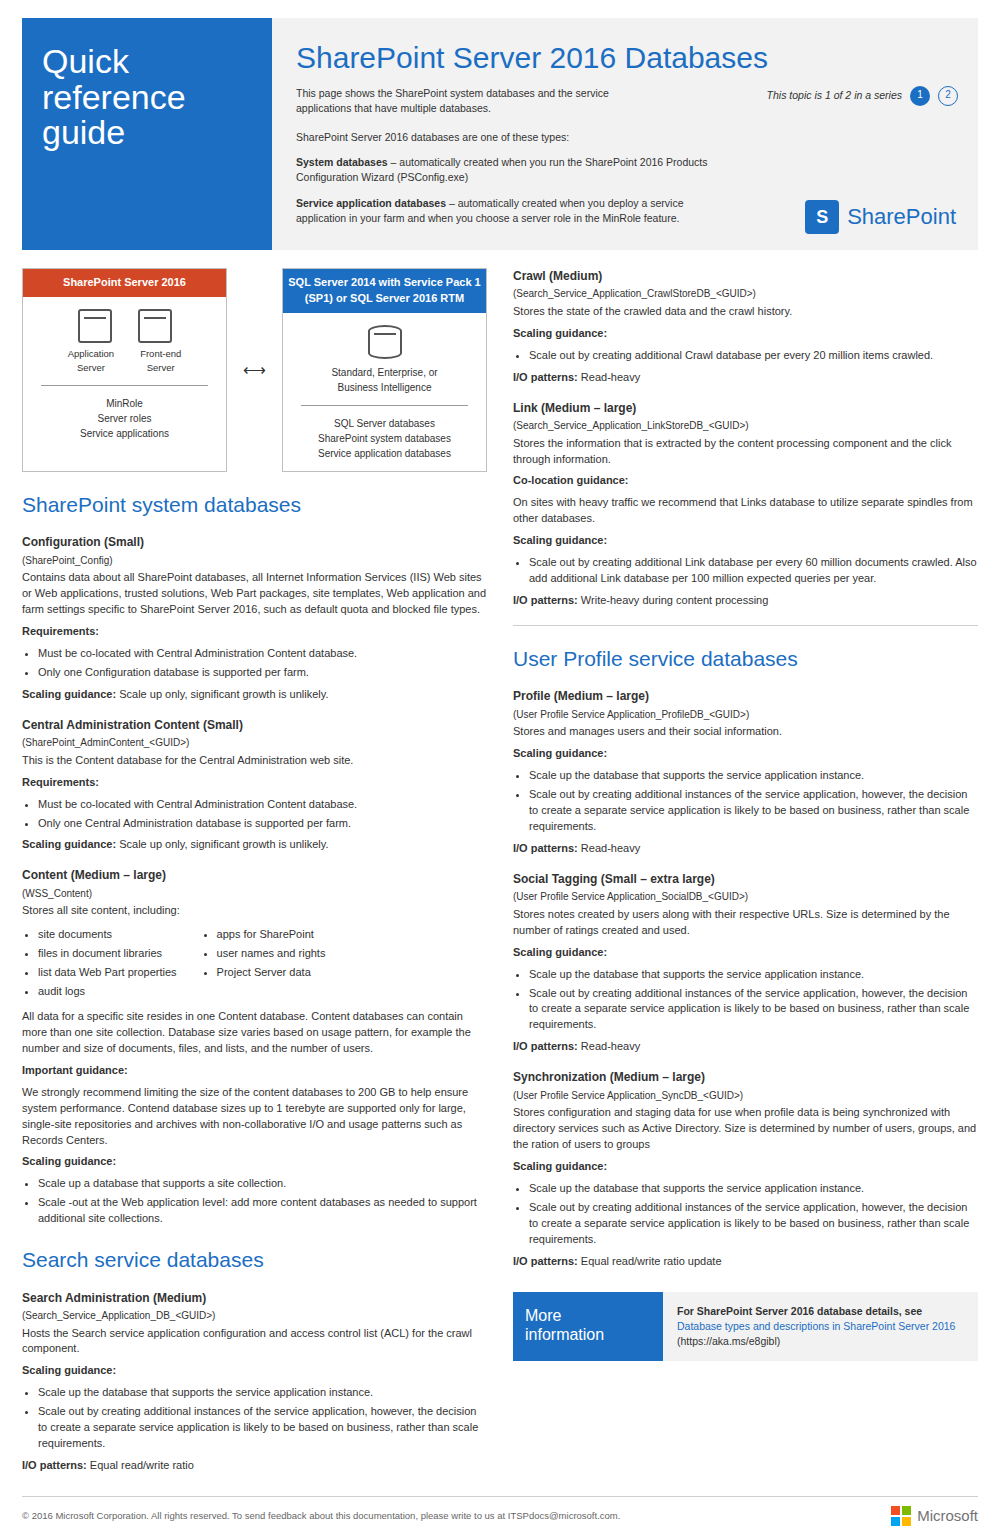Quick
reference
guide
SharePoint Server 2016 Databases
This page shows the SharePoint system databases and the service applications that have multiple databases.
This topic is 1 of 2 in a series 1 2
SharePoint Server 2016 databases are one of these types:
System databases – automatically created when you run the SharePoint 2016 Products Configuration Wizard (PSConfig.exe)
Service application databases – automatically created when you deploy a service application in your farm and when you choose a server role in the MinRole feature.
S
SharePoint
SharePoint Server 2016
Application
Server
Front-end
Server
MinRole
Server roles
Service applications
⟷
SQL Server 2014 with Service Pack 1 (SP1) or SQL Server 2016 RTM
Standard, Enterprise, or
Business Intelligence
SQL Server databases
SharePoint system databases
Service application databases
SharePoint system databases
Configuration (Small)
(SharePoint_Config)
Contains data about all SharePoint databases, all Internet Information Services (IIS) Web sites or Web applications, trusted solutions, Web Part packages, site templates, Web application and farm settings specific to SharePoint Server 2016, such as default quota and blocked file types.
Requirements:
Must be co-located with Central Administration Content database.
Only one Configuration database is supported per farm.
Scaling guidance: Scale up only, significant growth is unlikely.
Central Administration Content (Small)
(SharePoint_AdminContent_<GUID>)
This is the Content database for the Central Administration web site.
Requirements:
Must be co-located with Central Administration Content database.
Only one Central Administration database is supported per farm.
Scaling guidance: Scale up only, significant growth is unlikely.
Content (Medium – large)
(WSS_Content)
Stores all site content, including:
site documents
files in document libraries
list data Web Part properties
audit logs
apps for SharePoint
user names and rights
Project Server data
All data for a specific site resides in one Content database. Content databases can contain more than one site collection. Database size varies based on usage pattern, for example the number and size of documents, files, and lists, and the number of users.
Important guidance:
We strongly recommend limiting the size of the content databases to 200 GB to help ensure system performance. Contend database sizes up to 1 terebyte are supported only for large, single-site repositories and archives with non-collaborative I/O and usage patterns such as Records Centers.
Scaling guidance:
Scale up a database that supports a site collection.
Scale -out at the Web application level: add more content databases as needed to support additional site collections.
Search service databases
Search Administration (Medium)
(Search_Service_Application_DB_<GUID>)
Hosts the Search service application configuration and access control list (ACL) for the crawl component.
Scaling guidance:
Scale up the database that supports the service application instance.
Scale out by creating additional instances of the service application, however, the decision to create a separate service application is likely to be based on business, rather than scale requirements.
I/O patterns: Equal read/write ratio
Crawl (Medium)
(Search_Service_Application_CrawlStoreDB_<GUID>)
Stores the state of the crawled data and the crawl history.
Scaling guidance:
Scale out by creating additional Crawl database per every 20 million items crawled.
I/O patterns: Read-heavy
Link (Medium – large)
(Search_Service_Application_LinkStoreDB_<GUID>)
Stores the information that is extracted by the content processing component and the click through information.
Co-location guidance:
On sites with heavy traffic we recommend that Links database to utilize separate spindles from other databases.
Scaling guidance:
Scale out by creating additional Link database per every 60 million documents crawled. Also add additional Link database per 100 million expected queries per year.
I/O patterns: Write-heavy during content processing
User Profile service databases
Profile (Medium – large)
(User Profile Service Application_ProfileDB_<GUID>)
Stores and manages users and their social information.
Scaling guidance:
Scale up the database that supports the service application instance.
Scale out by creating additional instances of the service application, however, the decision to create a separate service application is likely to be based on business, rather than scale requirements.
I/O patterns: Read-heavy
Social Tagging (Small – extra large)
(User Profile Service Application_SocialDB_<GUID>)
Stores notes created by users along with their respective URLs. Size is determined by the number of ratings created and used.
Scaling guidance:
Scale up the database that supports the service application instance.
Scale out by creating additional instances of the service application, however, the decision to create a separate service application is likely to be based on business, rather than scale requirements.
I/O patterns: Read-heavy
Synchronization (Medium – large)
(User Profile Service Application_SyncDB_<GUID>)
Stores configuration and staging data for use when profile data is being synchronized with directory services such as Active Directory. Size is determined by number of users, groups, and the ration of users to groups
Scaling guidance:
Scale up the database that supports the service application instance.
Scale out by creating additional instances of the service application, however, the decision to create a separate service application is likely to be based on business, rather than scale requirements.
I/O patterns: Equal read/write ratio update
More
information
For SharePoint Server 2016 database details, see
Database types and descriptions in SharePoint Server 2016
(https://aka.ms/e8gibl)
© 2016 Microsoft Corporation. All rights reserved. To send feedback about this documentation, please write to us at ITSPdocs@microsoft.com.
Microsoft